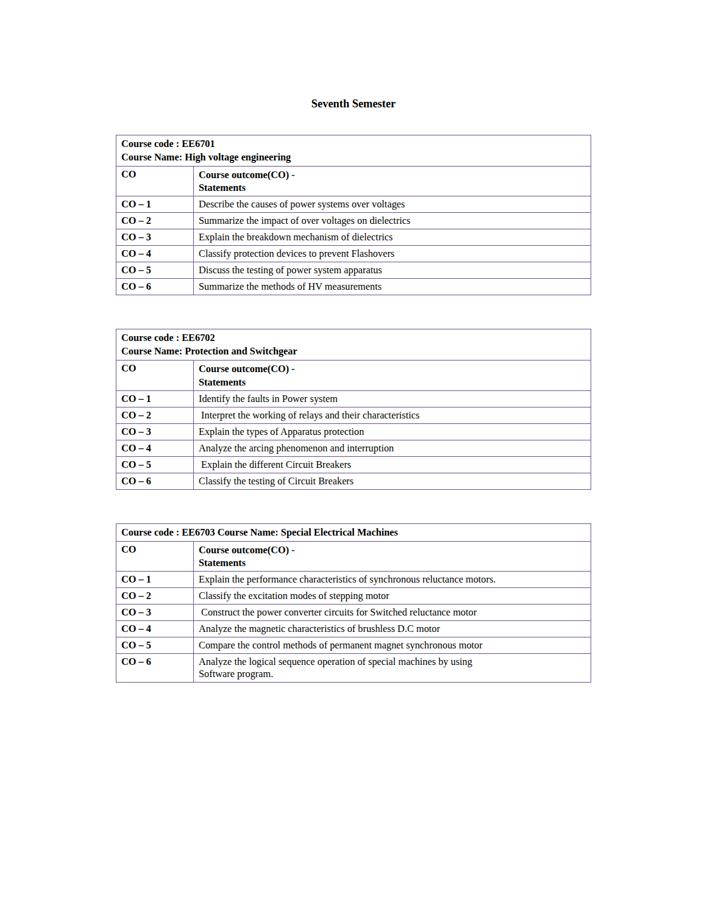Seventh Semester
| Course code : EE6701 Course Name: High voltage engineering |
| CO | Course outcome(CO) - Statements |
| CO – 1 | Describe the causes of power systems over voltages |
| CO – 2 | Summarize the impact of over voltages on dielectrics |
| CO – 3 | Explain the breakdown mechanism of dielectrics |
| CO – 4 | Classify protection devices to prevent Flashovers |
| CO – 5 | Discuss the testing of power system apparatus |
| CO – 6 | Summarize the methods of HV measurements |
| Course code : EE6702 Course Name: Protection and Switchgear |
| CO | Course outcome(CO) - Statements |
| CO – 1 | Identify the faults in Power system |
| CO – 2 | Interpret the working of relays and their characteristics |
| CO – 3 | Explain the types of Apparatus protection |
| CO – 4 | Analyze the arcing phenomenon and interruption |
| CO – 5 | Explain the different Circuit Breakers |
| CO – 6 | Classify the testing of Circuit Breakers |
| Course code : EE6703 Course Name: Special Electrical Machines |
| CO | Course outcome(CO) - Statements |
| CO – 1 | Explain the performance characteristics of synchronous reluctance motors. |
| CO – 2 | Classify the excitation modes of stepping motor |
| CO – 3 | Construct the power converter circuits for Switched reluctance motor |
| CO – 4 | Analyze the magnetic characteristics of brushless D.C motor |
| CO – 5 | Compare the control methods of permanent magnet synchronous motor |
| CO – 6 | Analyze the logical sequence operation of special machines by using Software program. |